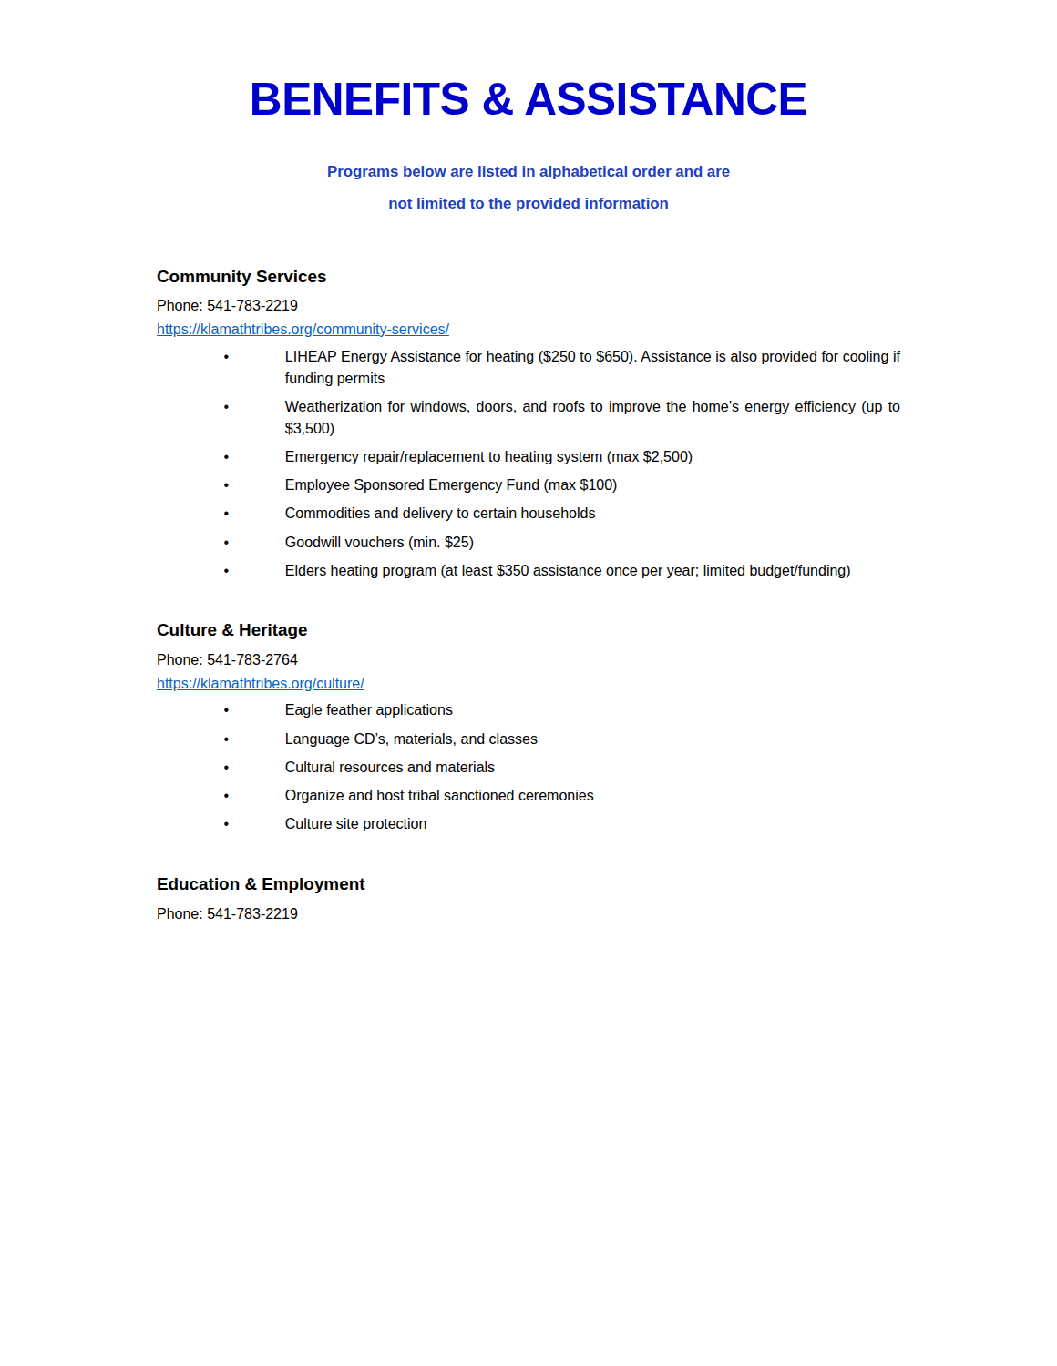BENEFITS & ASSISTANCE
Programs below are listed in alphabetical order and are not limited to the provided information
Community Services
Phone: 541-783-2219
https://klamathtribes.org/community-services/
LIHEAP Energy Assistance for heating ($250 to $650). Assistance is also provided for cooling if funding permits
Weatherization for windows, doors, and roofs to improve the home’s energy efficiency (up to $3,500)
Emergency repair/replacement to heating system (max $2,500)
Employee Sponsored Emergency Fund (max $100)
Commodities and delivery to certain households
Goodwill vouchers (min. $25)
Elders heating program (at least $350 assistance once per year; limited budget/funding)
Culture & Heritage
Phone: 541-783-2764
https://klamathtribes.org/culture/
Eagle feather applications
Language CD’s, materials, and classes
Cultural resources and materials
Organize and host tribal sanctioned ceremonies
Culture site protection
Education & Employment
Phone: 541-783-2219